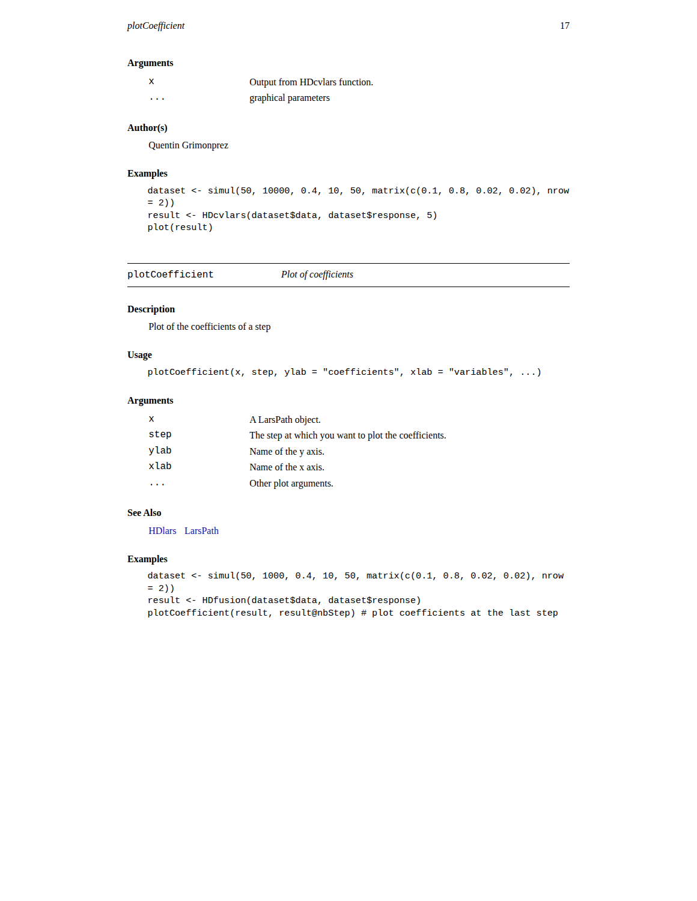plotCoefficient 17
Arguments
x
Output from HDcvlars function.
...
graphical parameters
Author(s)
Quentin Grimonprez
Examples
dataset <- simul(50, 10000, 0.4, 10, 50, matrix(c(0.1, 0.8, 0.02, 0.02), nrow = 2))
result <- HDcvlars(dataset$data, dataset$response, 5)
plot(result)
plotCoefficient Plot of coefficients
Description
Plot of the coefficients of a step
Usage
plotCoefficient(x, step, ylab = "coefficients", xlab = "variables", ...)
Arguments
x
A LarsPath object.
step
The step at which you want to plot the coefficients.
ylab
Name of the y axis.
xlab
Name of the x axis.
...
Other plot arguments.
See Also
HDlars LarsPath
Examples
dataset <- simul(50, 1000, 0.4, 10, 50, matrix(c(0.1, 0.8, 0.02, 0.02), nrow = 2))
result <- HDfusion(dataset$data, dataset$response)
plotCoefficient(result, result@nbStep) # plot coefficients at the last step